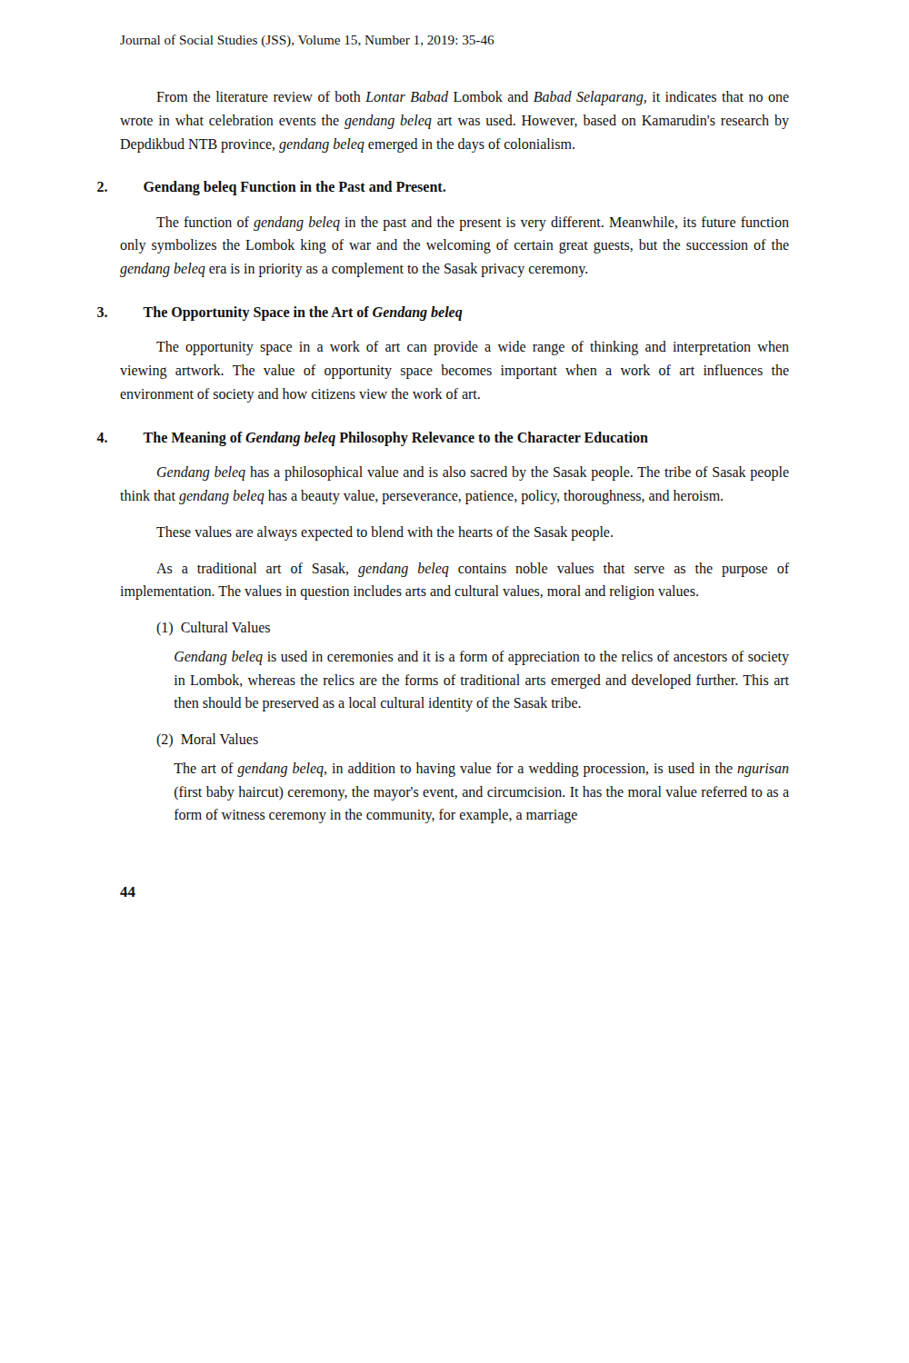Journal of Social Studies (JSS), Volume 15, Number 1, 2019: 35-46
From the literature review of both Lontar Babad Lombok and Babad Selaparang, it indicates that no one wrote in what celebration events the gendang beleq art was used. However, based on Kamarudin's research by Depdikbud NTB province, gendang beleq emerged in the days of colonialism.
2. Gendang beleq Function in the Past and Present.
The function of gendang beleq in the past and the present is very different. Meanwhile, its future function only symbolizes the Lombok king of war and the welcoming of certain great guests, but the succession of the gendang beleq era is in priority as a complement to the Sasak privacy ceremony.
3. The Opportunity Space in the Art of Gendang beleq
The opportunity space in a work of art can provide a wide range of thinking and interpretation when viewing artwork. The value of opportunity space becomes important when a work of art influences the environment of society and how citizens view the work of art.
4. The Meaning of Gendang beleq Philosophy Relevance to the Character Education
Gendang beleq has a philosophical value and is also sacred by the Sasak people. The tribe of Sasak people think that gendang beleq has a beauty value, perseverance, patience, policy, thoroughness, and heroism.
These values are always expected to blend with the hearts of the Sasak people.
As a traditional art of Sasak, gendang beleq contains noble values that serve as the purpose of implementation. The values in question includes arts and cultural values, moral and religion values.
(1) Cultural Values
Gendang beleq is used in ceremonies and it is a form of appreciation to the relics of ancestors of society in Lombok, whereas the relics are the forms of traditional arts emerged and developed further. This art then should be preserved as a local cultural identity of the Sasak tribe.
(2) Moral Values
The art of gendang beleq, in addition to having value for a wedding procession, is used in the ngurisan (first baby haircut) ceremony, the mayor's event, and circumcision. It has the moral value referred to as a form of witness ceremony in the community, for example, a marriage
44